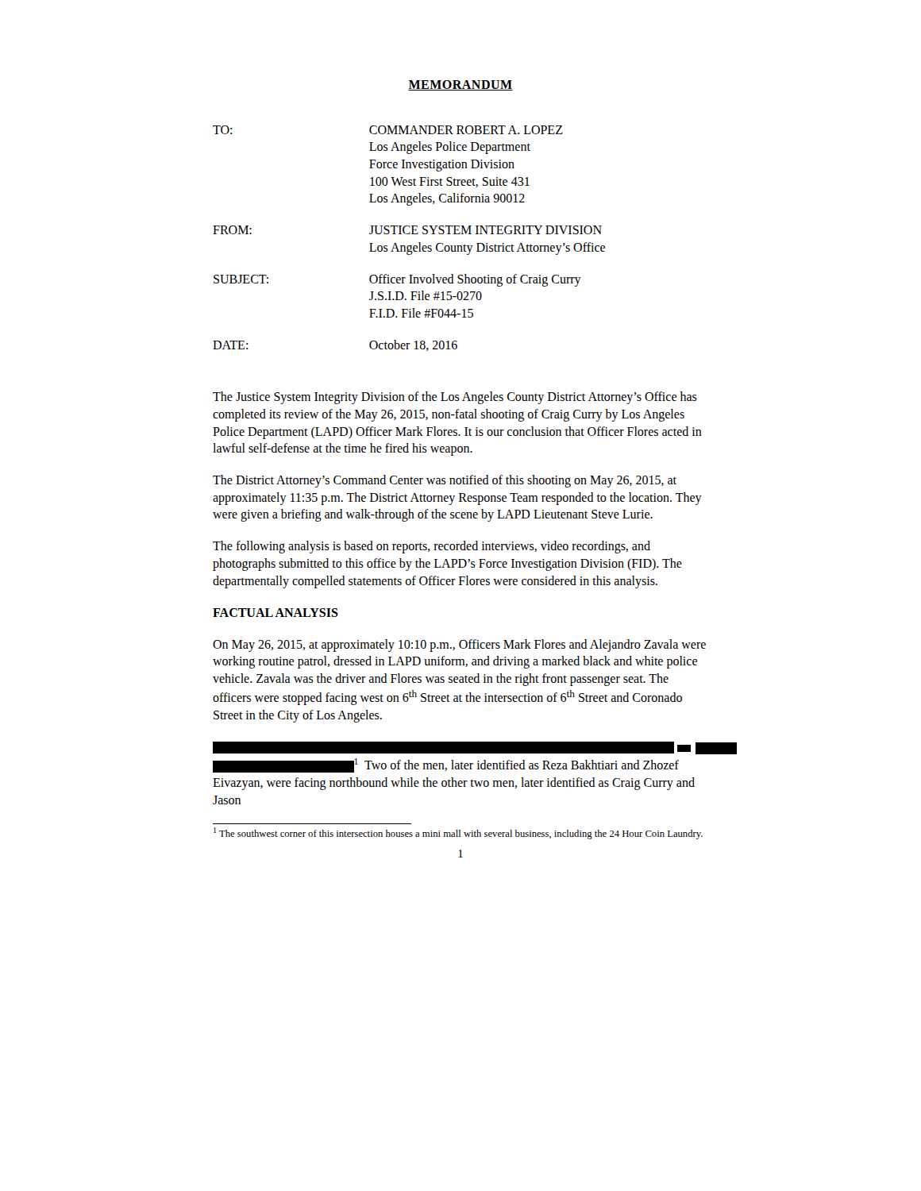MEMORANDUM
| TO: | COMMANDER ROBERT A. LOPEZ Los Angeles Police Department Force Investigation Division 100 West First Street, Suite 431 Los Angeles, California 90012 |
| FROM: | JUSTICE SYSTEM INTEGRITY DIVISION Los Angeles County District Attorney’s Office |
| SUBJECT: | Officer Involved Shooting of Craig Curry J.S.I.D. File #15-0270 F.I.D. File #F044-15 |
| DATE: | October 18, 2016 |
The Justice System Integrity Division of the Los Angeles County District Attorney’s Office has completed its review of the May 26, 2015, non-fatal shooting of Craig Curry by Los Angeles Police Department (LAPD) Officer Mark Flores. It is our conclusion that Officer Flores acted in lawful self-defense at the time he fired his weapon.
The District Attorney’s Command Center was notified of this shooting on May 26, 2015, at approximately 11:35 p.m. The District Attorney Response Team responded to the location. They were given a briefing and walk-through of the scene by LAPD Lieutenant Steve Lurie.
The following analysis is based on reports, recorded interviews, video recordings, and photographs submitted to this office by the LAPD’s Force Investigation Division (FID). The departmentally compelled statements of Officer Flores were considered in this analysis.
FACTUAL ANALYSIS
On May 26, 2015, at approximately 10:10 p.m., Officers Mark Flores and Alejandro Zavala were working routine patrol, dressed in LAPD uniform, and driving a marked black and white police vehicle. Zavala was the driver and Flores was seated in the right front passenger seat. The officers were stopped facing west on 6th Street at the intersection of 6th Street and Coronado Street in the City of Los Angeles.
1 Two of the men, later identified as Reza Bakhtiari and Zhozef Eivazyan, were facing northbound while the other two men, later identified as Craig Curry and Jason
1 The southwest corner of this intersection houses a mini mall with several business, including the 24 Hour Coin Laundry.
1